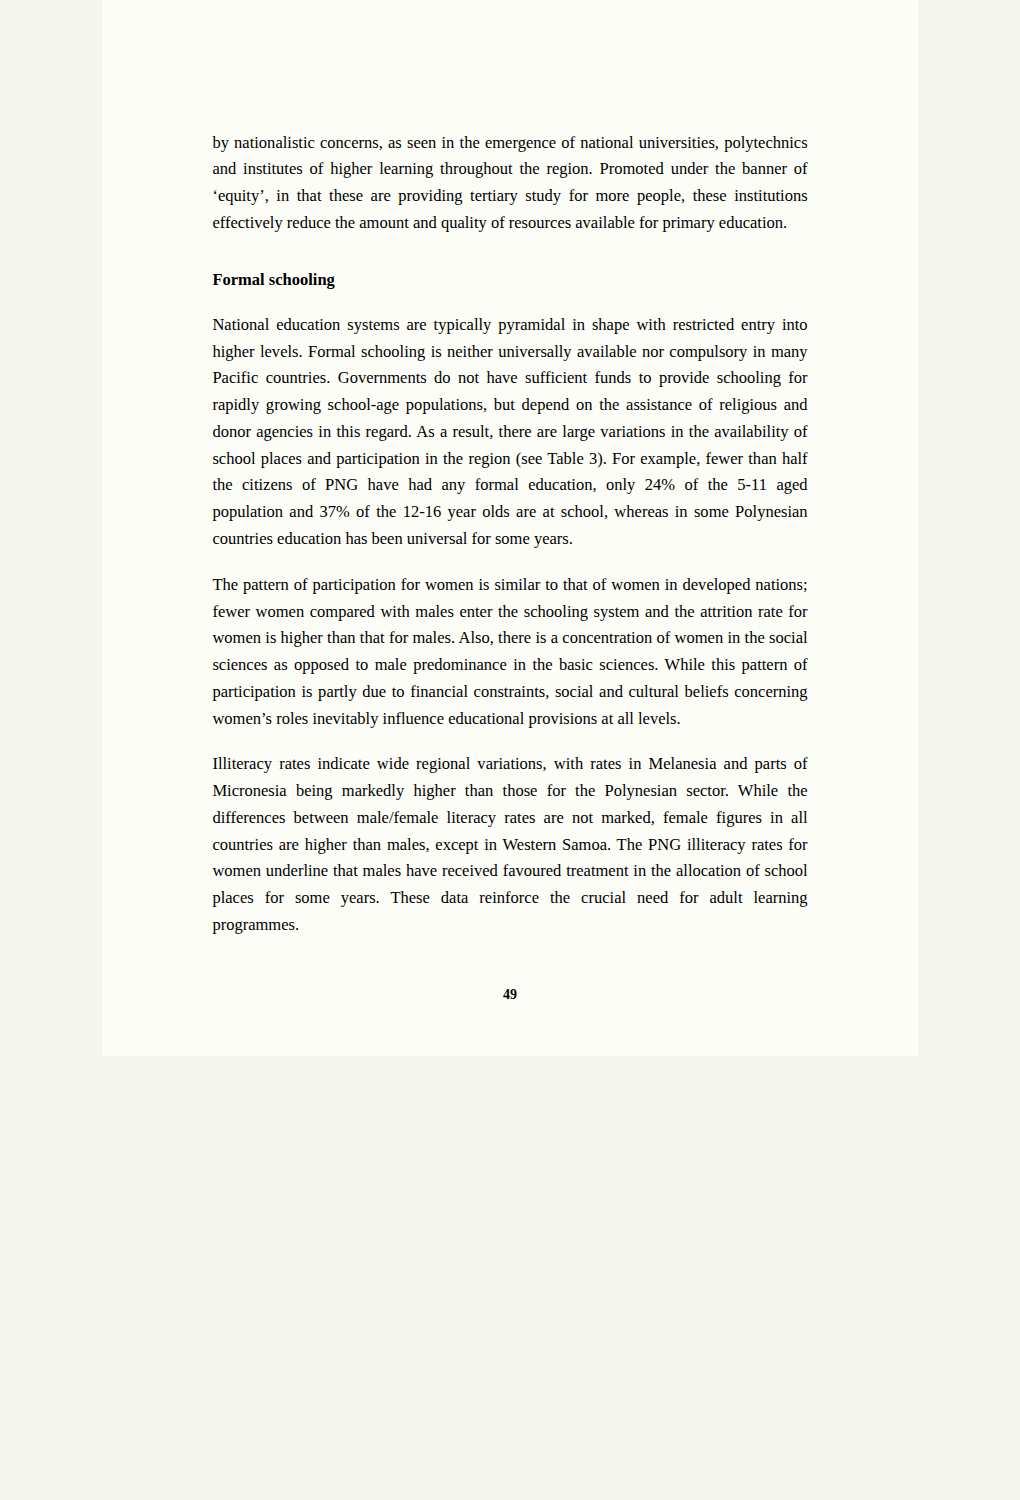by nationalistic concerns, as seen in the emergence of national universities, polytechnics and institutes of higher learning throughout the region. Promoted under the banner of ‘equity’, in that these are providing tertiary study for more people, these institutions effectively reduce the amount and quality of resources available for primary education.
Formal schooling
National education systems are typically pyramidal in shape with restricted entry into higher levels. Formal schooling is neither universally available nor compulsory in many Pacific countries. Governments do not have sufficient funds to provide schooling for rapidly growing school-age populations, but depend on the assistance of religious and donor agencies in this regard. As a result, there are large variations in the availability of school places and participation in the region (see Table 3). For example, fewer than half the citizens of PNG have had any formal education, only 24% of the 5-11 aged population and 37% of the 12-16 year olds are at school, whereas in some Polynesian countries education has been universal for some years.
The pattern of participation for women is similar to that of women in developed nations; fewer women compared with males enter the schooling system and the attrition rate for women is higher than that for males. Also, there is a concentration of women in the social sciences as opposed to male predominance in the basic sciences. While this pattern of participation is partly due to financial constraints, social and cultural beliefs concerning women’s roles inevitably influence educational provisions at all levels.
Illiteracy rates indicate wide regional variations, with rates in Melanesia and parts of Micronesia being markedly higher than those for the Polynesian sector. While the differences between male/female literacy rates are not marked, female figures in all countries are higher than males, except in Western Samoa. The PNG illiteracy rates for women underline that males have received favoured treatment in the allocation of school places for some years. These data reinforce the crucial need for adult learning programmes.
49